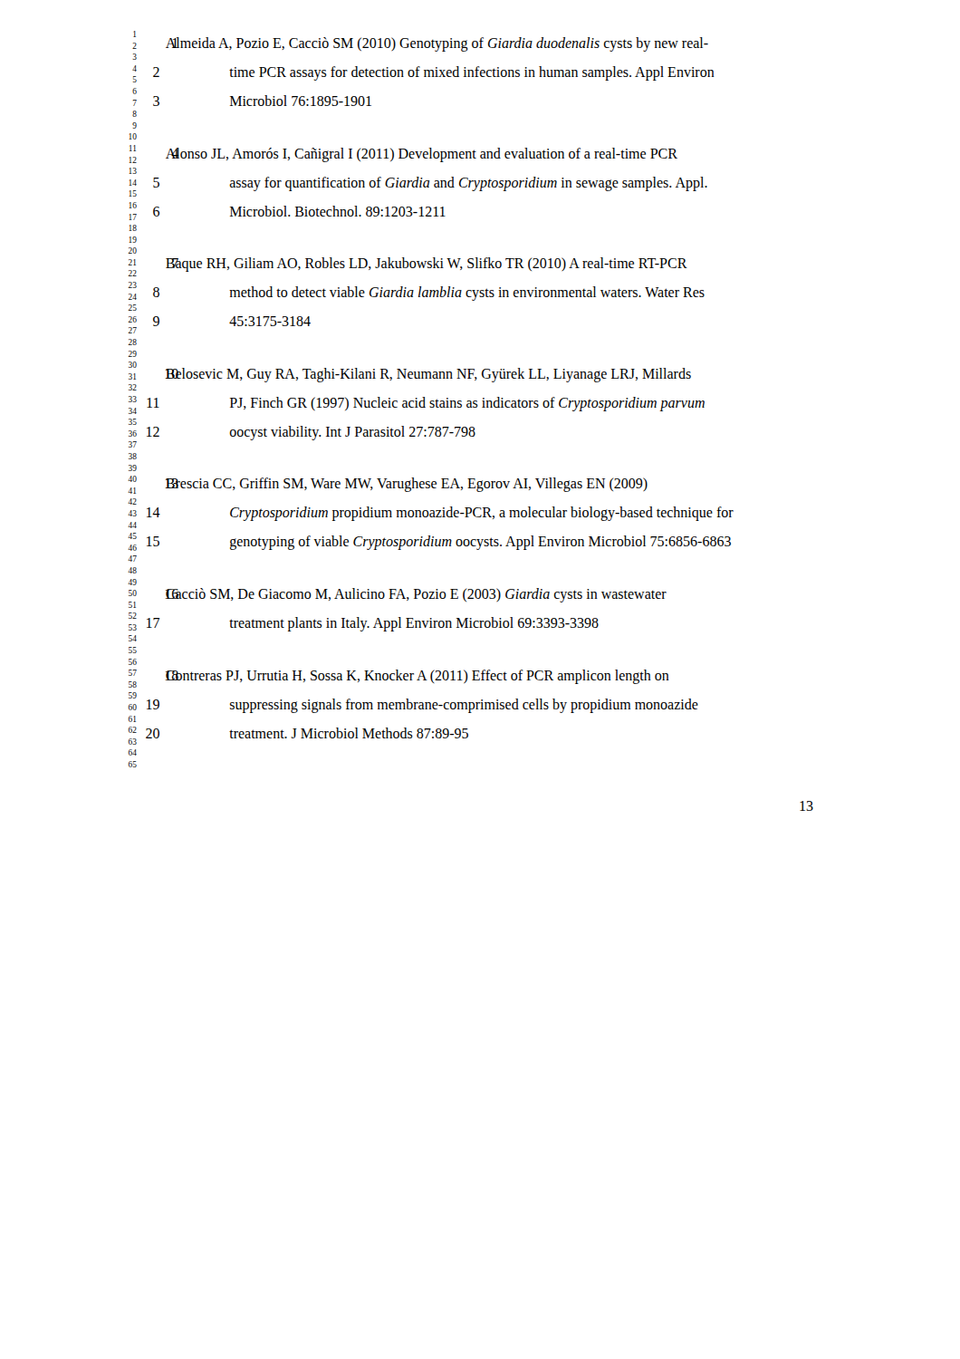1
2
3
4
5
6
7
8
9
10
11
12
13
14
15
16
17
18
19
20
21
22
23
24
25
26
27
28
29
30
31
32
33
34
35
36
37
38
39
40
41
42
43
44
45
46
47
48
49
50
51
52
53
54
55
56
57
58
59
60
61
62
63
64
65
1 Almeida A, Pozio E, Cacciò SM (2010) Genotyping of Giardia duodenalis cysts by new real- 2time PCR assays for detection of mixed infections in human samples. Appl Environ 3 Microbiol 76:1895-1901
4 Alonso JL, Amorós I, Cañigral I (2011) Development and evaluation of a real-time PCR 5assay for quantification of Giardia and Cryptosporidium in sewage samples. Appl. 6 Microbiol. Biotechnol. 89:1203-1211
7 Baque RH, Giliam AO, Robles LD, Jakubowski W, Slifko TR (2010) A real-time RT-PCR 8method to detect viable Giardia lamblia cysts in environmental waters. Water Res 945:3175-3184
10 Belosevic M, Guy RA, Taghi-Kilani R, Neumann NF, Gyürek LL, Liyanage LRJ, Millards 11 PJ, Finch GR (1997) Nucleic acid stains as indicators of Cryptosporidium parvum 12oocyst viability. Int J Parasitol 27:787-798
13 Brescia CC, Griffin SM, Ware MW, Varughese EA, Egorov AI, Villegas EN (2009) 14 Cryptosporidium propidium monoazide-PCR, a molecular biology-based technique for 15genotyping of viable Cryptosporidium oocysts. Appl Environ Microbiol 75:6856-6863
16 Cacciò SM, De Giacomo M, Aulicino FA, Pozio E (2003) Giardia cysts in wastewater 17treatment plants in Italy. Appl Environ Microbiol 69:3393-3398
18 Contreras PJ, Urrutia H, Sossa K, Knocker A (2011) Effect of PCR amplicon length on 19suppressing signals from membrane-comprimised cells by propidium monoazide 20treatment. J Microbiol Methods 87:89-95
13